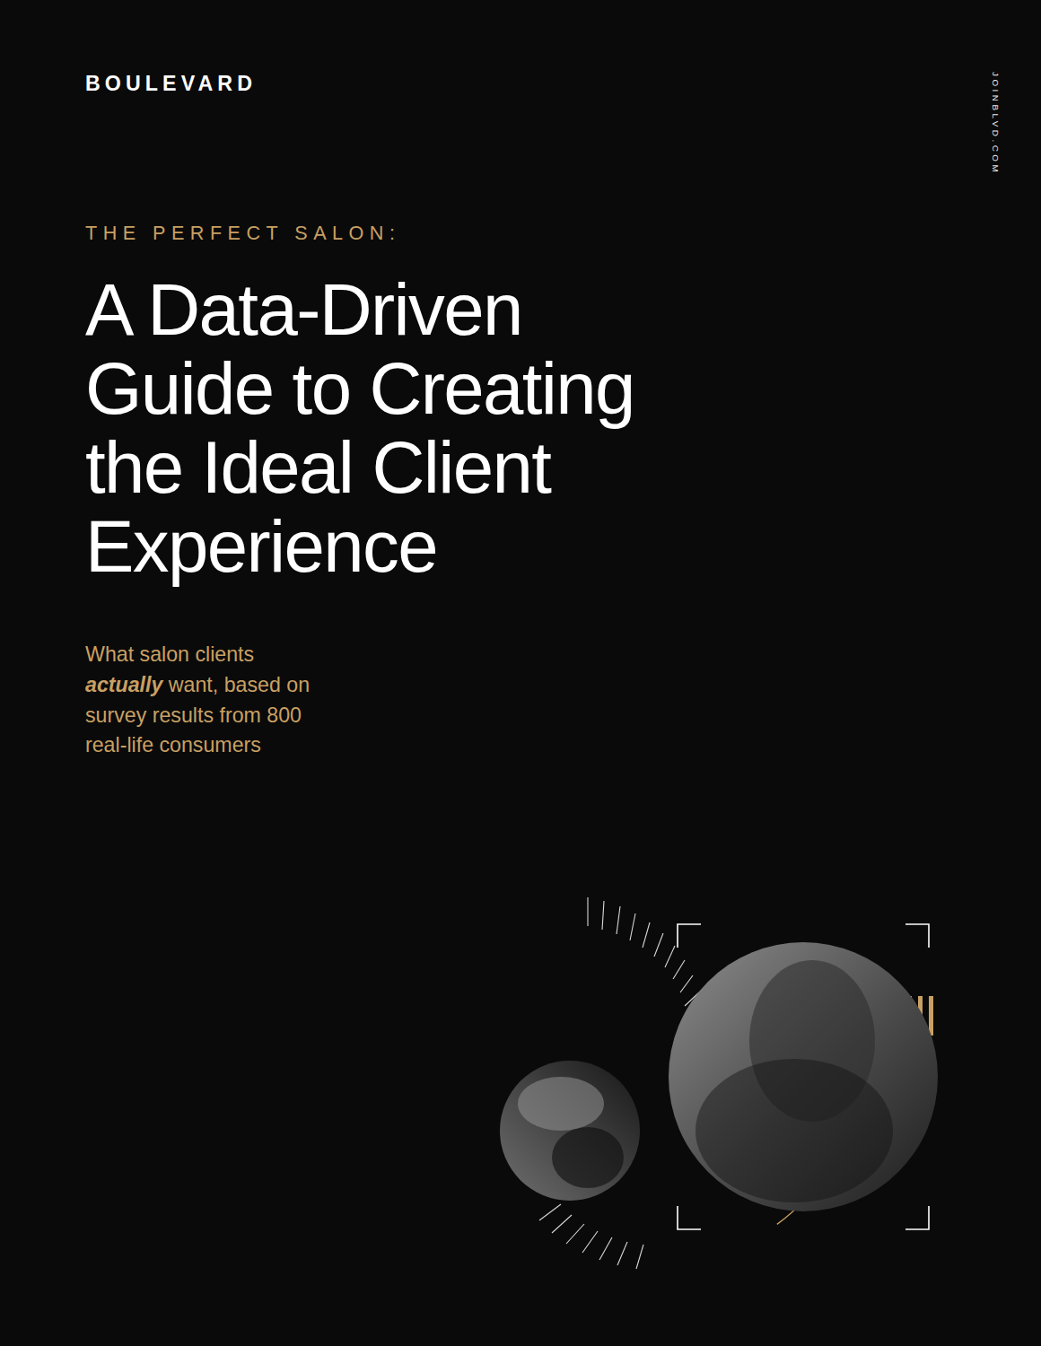BOULEVARD
JOINBLVD.COM
The Perfect Salon:
A Data-Driven Guide to Creating the Ideal Client Experience
What salon clients actually want, based on survey results from 800 real-life consumers